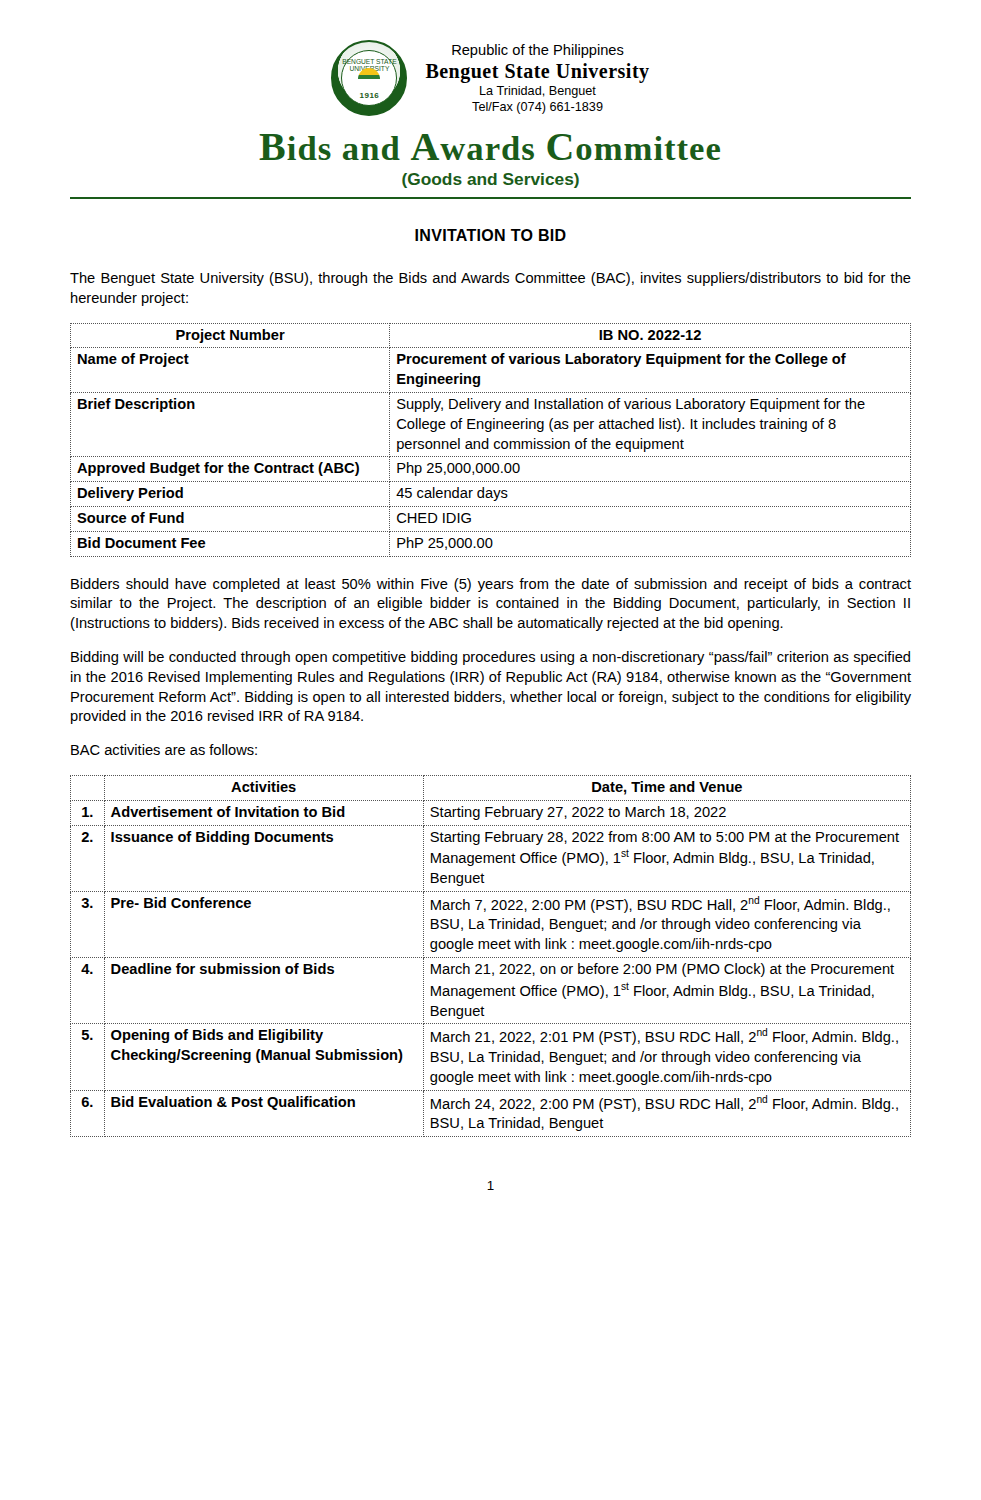BENGUET STATE
UNIVERSITY
Republic of the Philippines
Benguet State University
La Trinidad, Benguet
Tel/Fax (074) 661-1839
Bids and Awards Committee
(Goods and Services)
INVITATION TO BID
The Benguet State University (BSU), through the Bids and Awards Committee (BAC), invites suppliers/distributors to bid for the hereunder project:
| Project Number | IB NO. 2022-12 |
| Name of Project | Procurement of various Laboratory Equipment for the College of Engineering |
| Brief Description | Supply, Delivery and Installation of various Laboratory Equipment for the College of Engineering (as per attached list). It includes training of 8 personnel and commission of the equipment |
| Approved Budget for the Contract (ABC) | Php 25,000,000.00 |
| Delivery Period | 45 calendar days |
| Source of Fund | CHED IDIG |
| Bid Document Fee | PhP 25,000.00 |
Bidders should have completed at least 50% within Five (5) years from the date of submission and receipt of bids a contract similar to the Project. The description of an eligible bidder is contained in the Bidding Document, particularly, in Section II (Instructions to bidders). Bids received in excess of the ABC shall be automatically rejected at the bid opening.
Bidding will be conducted through open competitive bidding procedures using a non-discretionary “pass/fail” criterion as specified in the 2016 Revised Implementing Rules and Regulations (IRR) of Republic Act (RA) 9184, otherwise known as the “Government Procurement Reform Act”. Bidding is open to all interested bidders, whether local or foreign, subject to the conditions for eligibility provided in the 2016 revised IRR of RA 9184.
BAC activities are as follows:
| | Activities | Date, Time and Venue |
| --- | --- | --- |
| 1. | Advertisement of Invitation to Bid | Starting February 27, 2022 to March 18, 2022 |
| 2. | Issuance of Bidding Documents | Starting February 28, 2022 from 8:00 AM to 5:00 PM at the Procurement Management Office (PMO), 1 st Floor, Admin Bldg., BSU, La Trinidad, Benguet |
| 3. | Pre- Bid Conference | March 7, 2022, 2:00 PM (PST), BSU RDC Hall, 2 nd Floor, Admin. Bldg., BSU, La Trinidad, Benguet; and /or through video conferencing via google meet with link : meet.google.com/iih-nrds-cpo |
| 4. | Deadline for submission of Bids | March 21, 2022, on or before 2:00 PM (PMO Clock) at the Procurement Management Office (PMO), 1 st Floor, Admin Bldg., BSU, La Trinidad, Benguet |
| 5. | Opening of Bids and Eligibility Checking/Screening (Manual Submission) | March 21, 2022, 2:01 PM (PST), BSU RDC Hall, 2 nd Floor, Admin. Bldg., BSU, La Trinidad, Benguet; and /or through video conferencing via google meet with link : meet.google.com/iih-nrds-cpo |
| 6. | Bid Evaluation & Post Qualification | March 24, 2022, 2:00 PM (PST), BSU RDC Hall, 2 nd Floor, Admin. Bldg., BSU, La Trinidad, Benguet |
1